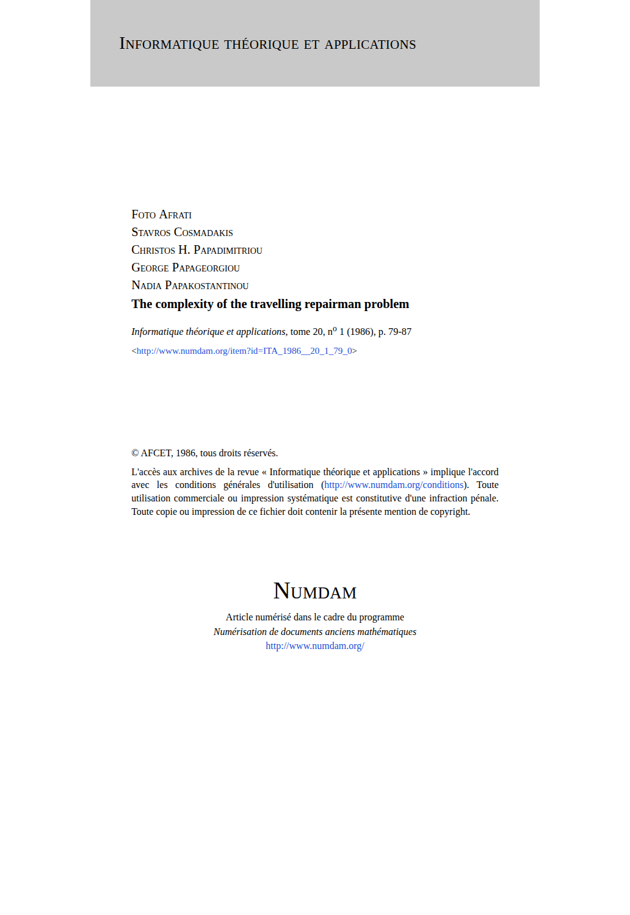Informatique théorique et applications
Foto Afrati Stavros Cosmadakis Christos H. Papadimitriou George Papageorgiou Nadia Papakostantinou
The complexity of the travelling repairman problem
Informatique théorique et applications, tome 20, no 1 (1986), p. 79-87
<http://www.numdam.org/item?id=ITA_1986__20_1_79_0>
© AFCET, 1986, tous droits réservés.
L'accès aux archives de la revue « Informatique théorique et applications » implique l'accord avec les conditions générales d'utilisation (http://www.numdam.org/conditions). Toute utilisation commerciale ou impression systématique est constitutive d'une infraction pénale. Toute copie ou impression de ce fichier doit contenir la présente mention de copyright.
Numdam
Article numérisé dans le cadre du programme
Numérisation de documents anciens mathématiques
http://www.numdam.org/